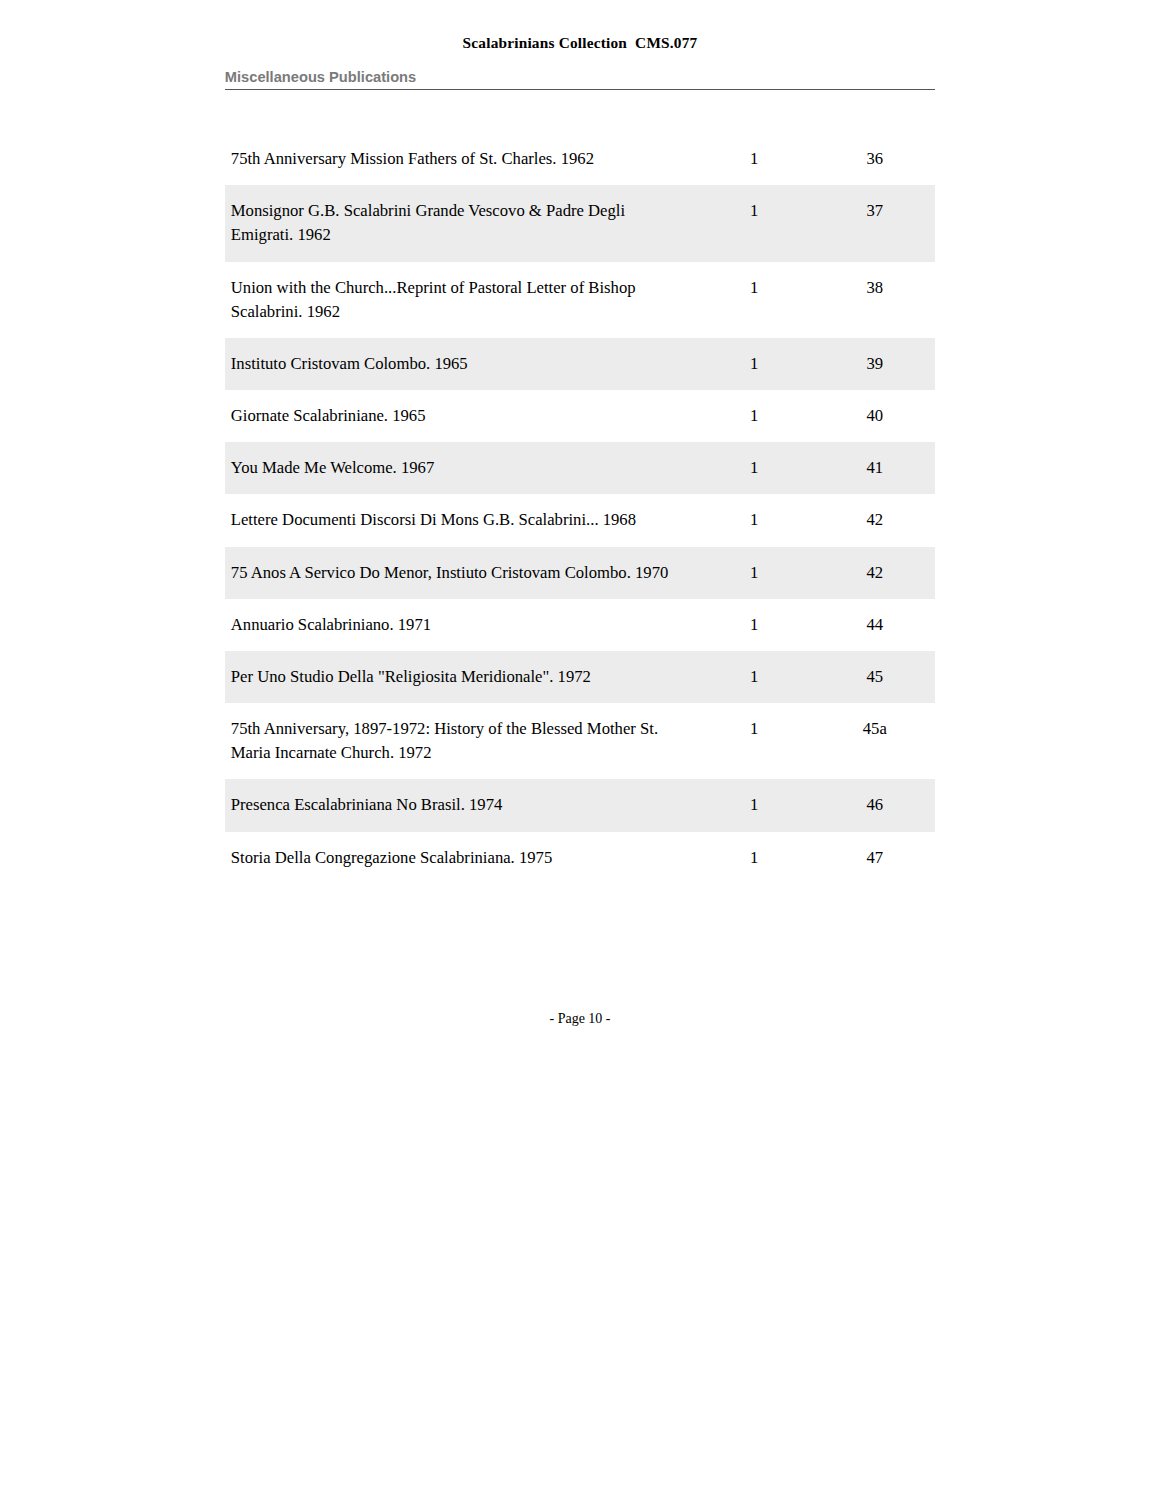Scalabrinians Collection CMS.077
Miscellaneous Publications
| 75th Anniversary Mission Fathers of St. Charles. 1962 | 1 | 36 |
| Monsignor G.B. Scalabrini Grande Vescovo & Padre Degli Emigrati. 1962 | 1 | 37 |
| Union with the Church...Reprint of Pastoral Letter of Bishop Scalabrini. 1962 | 1 | 38 |
| Instituto Cristovam Colombo. 1965 | 1 | 39 |
| Giornate Scalabriniane. 1965 | 1 | 40 |
| You Made Me Welcome. 1967 | 1 | 41 |
| Lettere Documenti Discorsi Di Mons G.B. Scalabrini... 1968 | 1 | 42 |
| 75 Anos A Servico Do Menor, Instiuto Cristovam Colombo. 1970 | 1 | 42 |
| Annuario Scalabriniano. 1971 | 1 | 44 |
| Per Uno Studio Della "Religiosita Meridionale". 1972 | 1 | 45 |
| 75th Anniversary, 1897-1972: History of the Blessed Mother St. Maria Incarnate Church. 1972 | 1 | 45a |
| Presenca Escalabriniana No Brasil. 1974 | 1 | 46 |
| Storia Della Congregazione Scalabriniana. 1975 | 1 | 47 |
- Page 10 -